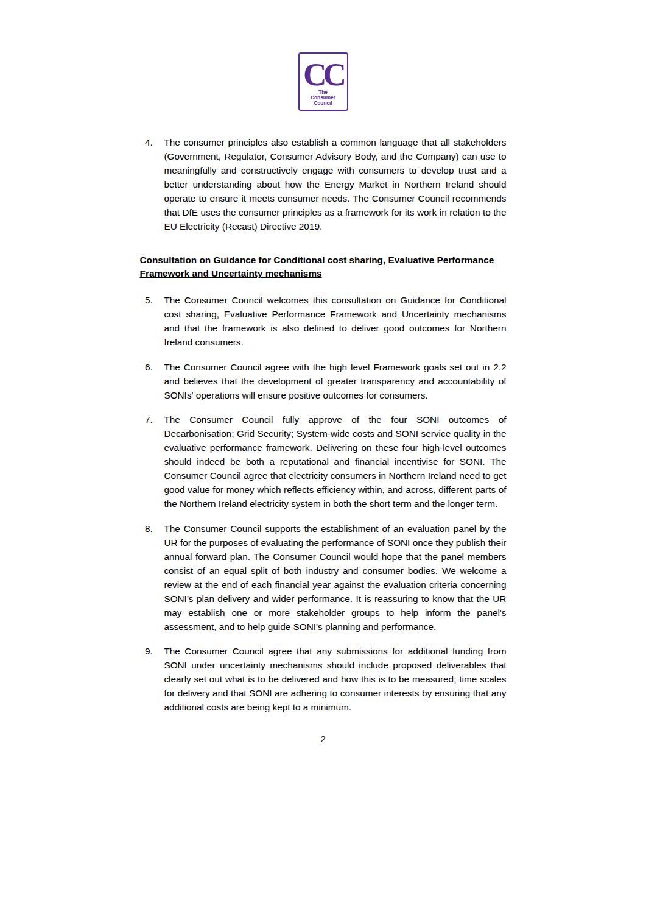CC
The
Consumer
Council
4. The consumer principles also establish a common language that all stakeholders (Government, Regulator, Consumer Advisory Body, and the Company) can use to meaningfully and constructively engage with consumers to develop trust and a better understanding about how the Energy Market in Northern Ireland should operate to ensure it meets consumer needs. The Consumer Council recommends that DfE uses the consumer principles as a framework for its work in relation to the EU Electricity (Recast) Directive 2019.
Consultation on Guidance for Conditional cost sharing, Evaluative Performance Framework and Uncertainty mechanisms
5. The Consumer Council welcomes this consultation on Guidance for Conditional cost sharing, Evaluative Performance Framework and Uncertainty mechanisms and that the framework is also defined to deliver good outcomes for Northern Ireland consumers.
6. The Consumer Council agree with the high level Framework goals set out in 2.2 and believes that the development of greater transparency and accountability of SONIs' operations will ensure positive outcomes for consumers.
7. The Consumer Council fully approve of the four SONI outcomes of Decarbonisation; Grid Security; System-wide costs and SONI service quality in the evaluative performance framework. Delivering on these four high-level outcomes should indeed be both a reputational and financial incentivise for SONI. The Consumer Council agree that electricity consumers in Northern Ireland need to get good value for money which reflects efficiency within, and across, different parts of the Northern Ireland electricity system in both the short term and the longer term.
8. The Consumer Council supports the establishment of an evaluation panel by the UR for the purposes of evaluating the performance of SONI once they publish their annual forward plan. The Consumer Council would hope that the panel members consist of an equal split of both industry and consumer bodies. We welcome a review at the end of each financial year against the evaluation criteria concerning SONI's plan delivery and wider performance. It is reassuring to know that the UR may establish one or more stakeholder groups to help inform the panel's assessment, and to help guide SONI's planning and performance.
9. The Consumer Council agree that any submissions for additional funding from SONI under uncertainty mechanisms should include proposed deliverables that clearly set out what is to be delivered and how this is to be measured; time scales for delivery and that SONI are adhering to consumer interests by ensuring that any additional costs are being kept to a minimum.
2